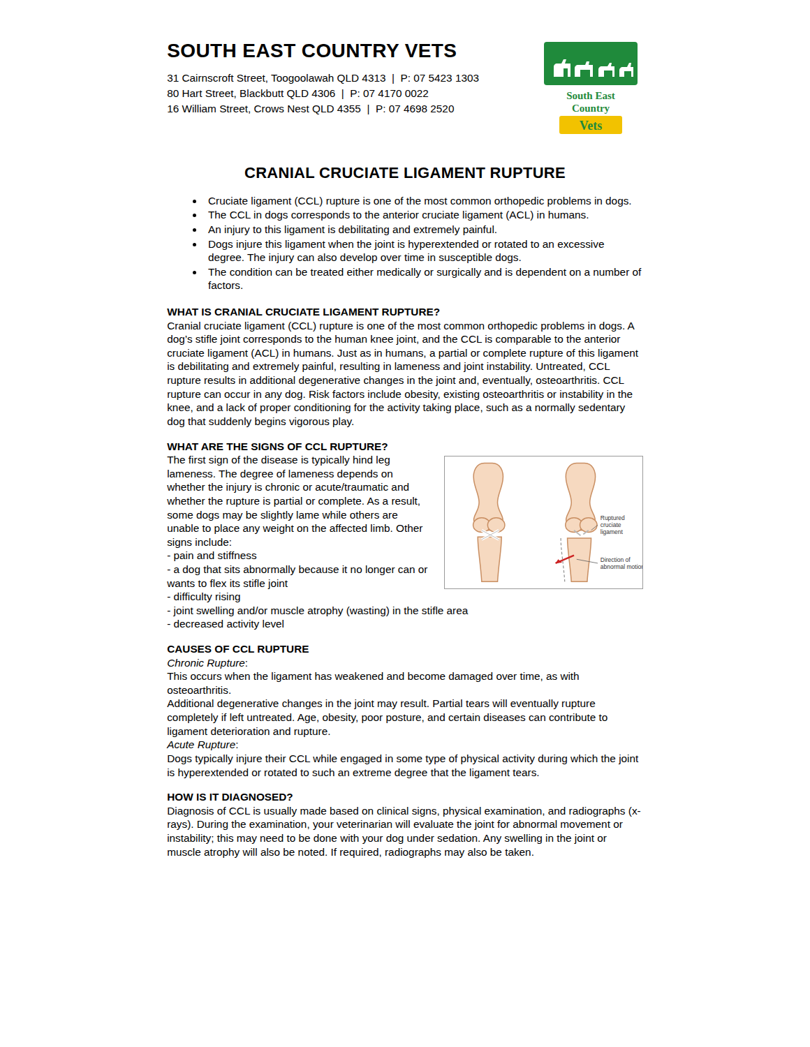SOUTH EAST COUNTRY VETS
31 Cairnscroft Street, Toogoolawah QLD 4313 | P: 07 5423 1303
80 Hart Street, Blackbutt QLD 4306 | P: 07 4170 0022
16 William Street, Crows Nest QLD 4355 | P: 07 4698 2520
South East Country Vets
CRANIAL CRUCIATE LIGAMENT RUPTURE
Cruciate ligament (CCL) rupture is one of the most common orthopedic problems in dogs.
The CCL in dogs corresponds to the anterior cruciate ligament (ACL) in humans.
An injury to this ligament is debilitating and extremely painful.
Dogs injure this ligament when the joint is hyperextended or rotated to an excessive degree. The injury can also develop over time in susceptible dogs.
The condition can be treated either medically or surgically and is dependent on a number of factors.
What is cranial cruciate ligament rupture?
Cranial cruciate ligament (CCL) rupture is one of the most common orthopedic problems in dogs. A dog’s stifle joint corresponds to the human knee joint, and the CCL is comparable to the anterior cruciate ligament (ACL) in humans. Just as in humans, a partial or complete rupture of this ligament is debilitating and extremely painful, resulting in lameness and joint instability. Untreated, CCL rupture results in additional degenerative changes in the joint and, eventually, osteoarthritis. CCL rupture can occur in any dog. Risk factors include obesity, existing osteoarthritis or instability in the knee, and a lack of proper conditioning for the activity taking place, such as a normally sedentary dog that suddenly begins vigorous play.
What are the signs of CCL rupture?
Ruptured cruciate ligament Direction of abnormal motion
The first sign of the disease is typically hind leg lameness. The degree of lameness depends on whether the injury is chronic or acute/traumatic and whether the rupture is partial or complete. As a result, some dogs may be slightly lame while others are unable to place any weight on the affected limb. Other signs include:
- pain and stiffness
- a dog that sits abnormally because it no longer can or wants to flex its stifle joint
- difficulty rising
- joint swelling and/or muscle atrophy (wasting) in the stifle area
- decreased activity level
Causes of CCL rupture
Chronic Rupture:
This occurs when the ligament has weakened and become damaged over time, as with osteoarthritis.
Additional degenerative changes in the joint may result. Partial tears will eventually rupture completely if left untreated. Age, obesity, poor posture, and certain diseases can contribute to ligament deterioration and rupture.
Acute Rupture:
Dogs typically injure their CCL while engaged in some type of physical activity during which the joint is hyperextended or rotated to such an extreme degree that the ligament tears.
How is it diagnosed?
Diagnosis of CCL is usually made based on clinical signs, physical examination, and radiographs (x-rays). During the examination, your veterinarian will evaluate the joint for abnormal movement or instability; this may need to be done with your dog under sedation. Any swelling in the joint or muscle atrophy will also be noted. If required, radiographs may also be taken.